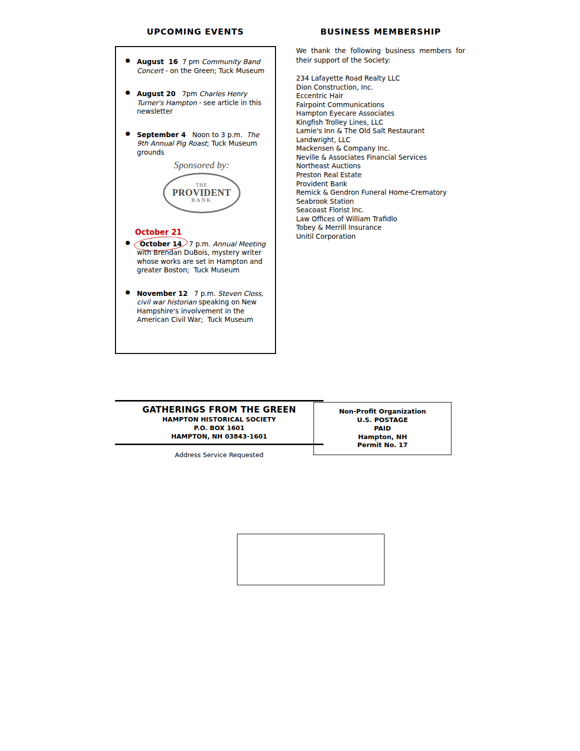UPCOMING EVENTS
August 16 7 pm Community Band Concert - on the Green; Tuck Museum
August 20 7pm Charles Henry Turner's Hampton - see article in this newsletter
September 4 Noon to 3 p.m. The 9th Annual Pig Roast; Tuck Museum grounds
Sponsored by:
THE PROVIDENT BANK
October 21
October 14 7 p.m. Annual Meeting with Brendan DuBois, mystery writer whose works are set in Hampton and greater Boston; Tuck Museum
November 12 7 p.m. Steven Closs, civil war historian speaking on New Hampshire's involvement in the American Civil War; Tuck Museum
BUSINESS MEMBERSHIP
We thank the following business members for their support of the Society:
234 Lafayette Road Realty LLC
Dion Construction, Inc.
Eccentric Hair
Fairpoint Communications
Hampton Eyecare Associates
Kingfish Trolley Lines, LLC
Lamie's Inn & The Old Salt Restaurant
Landwright, LLC
Mackensen & Company Inc.
Neville & Associates Financial Services
Northeast Auctions
Preston Real Estate
Provident Bank
Remick & Gendron Funeral Home-Crematory
Seabrook Station
Seacoast Florist Inc.
Law Offices of William Trafidlo
Tobey & Merrill Insurance
Unitil Corporation
GATHERINGS FROM THE GREEN
HAMPTON HISTORICAL SOCIETY
P.O. BOX 1601
HAMPTON, NH 03843-1601
Address Service Requested
Non-Profit Organization
U.S. POSTAGE
PAID
Hampton, NH
Permit No. 17